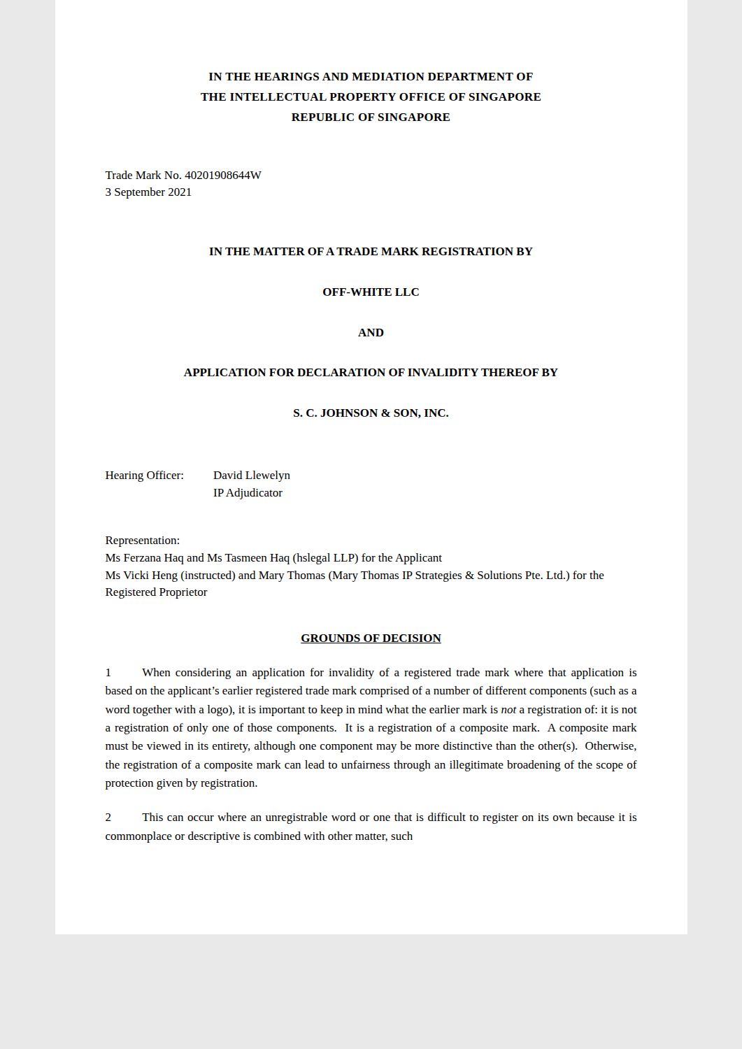IN THE HEARINGS AND MEDIATION DEPARTMENT OF
THE INTELLECTUAL PROPERTY OFFICE OF SINGAPORE
REPUBLIC OF SINGAPORE
Trade Mark No. 40201908644W
3 September 2021
IN THE MATTER OF A TRADE MARK REGISTRATION BY
OFF-WHITE LLC
AND
APPLICATION FOR DECLARATION OF INVALIDITY THEREOF BY
S. C. JOHNSON & SON, INC.
| Hearing Officer: | David Llewelyn IP Adjudicator |
Representation:
Ms Ferzana Haq and Ms Tasmeen Haq (hslegal LLP) for the Applicant
Ms Vicki Heng (instructed) and Mary Thomas (Mary Thomas IP Strategies & Solutions Pte. Ltd.) for the Registered Proprietor
GROUNDS OF DECISION
1 When considering an application for invalidity of a registered trade mark where that application is based on the applicant’s earlier registered trade mark comprised of a number of different components (such as a word together with a logo), it is important to keep in mind what the earlier mark is not a registration of: it is not a registration of only one of those components. It is a registration of a composite mark. A composite mark must be viewed in its entirety, although one component may be more distinctive than the other(s). Otherwise, the registration of a composite mark can lead to unfairness through an illegitimate broadening of the scope of protection given by registration.
2 This can occur where an unregistrable word or one that is difficult to register on its own because it is commonplace or descriptive is combined with other matter, such